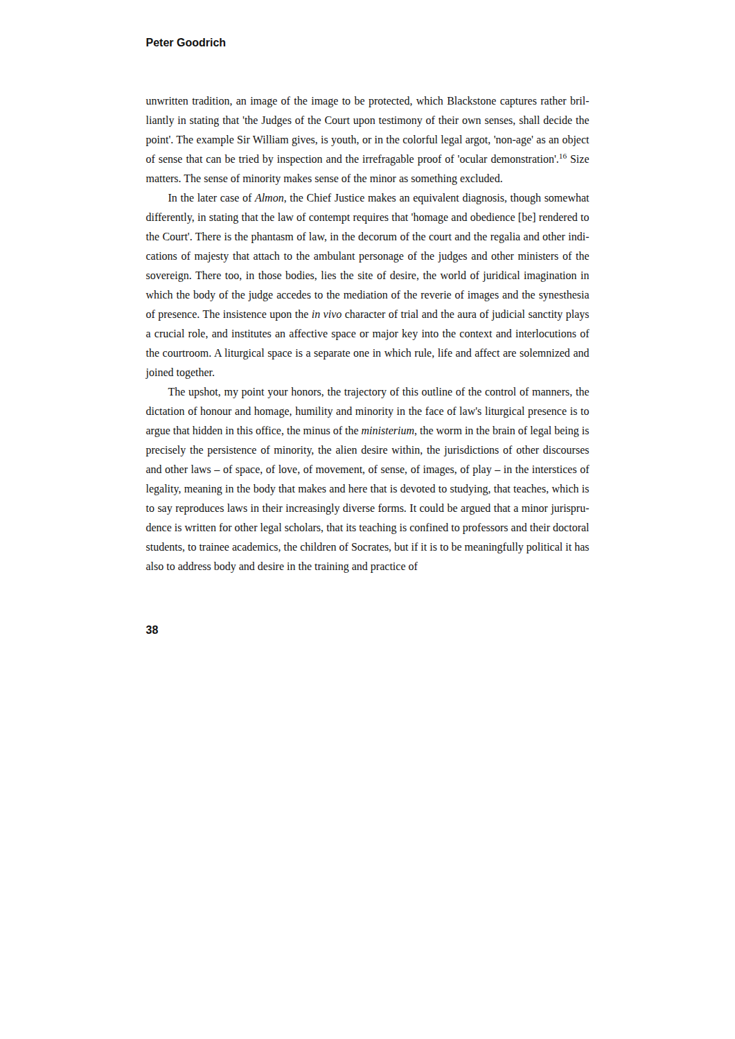Peter Goodrich
unwritten tradition, an image of the image to be protected, which Blackstone captures rather brilliantly in stating that 'the Judges of the Court upon testimony of their own senses, shall decide the point'. The example Sir William gives, is youth, or in the colorful legal argot, 'non-age' as an object of sense that can be tried by inspection and the irrefragable proof of 'ocular demonstration'.16 Size matters. The sense of minority makes sense of the minor as something excluded.
In the later case of Almon, the Chief Justice makes an equivalent diagnosis, though somewhat differently, in stating that the law of contempt requires that 'homage and obedience [be] rendered to the Court'. There is the phantasm of law, in the decorum of the court and the regalia and other indications of majesty that attach to the ambulant personage of the judges and other ministers of the sovereign. There too, in those bodies, lies the site of desire, the world of juridical imagination in which the body of the judge accedes to the mediation of the reverie of images and the synesthesia of presence. The insistence upon the in vivo character of trial and the aura of judicial sanctity plays a crucial role, and institutes an affective space or major key into the context and interlocutions of the courtroom. A liturgical space is a separate one in which rule, life and affect are solemnized and joined together.
The upshot, my point your honors, the trajectory of this outline of the control of manners, the dictation of honour and homage, humility and minority in the face of law's liturgical presence is to argue that hidden in this office, the minus of the ministerium, the worm in the brain of legal being is precisely the persistence of minority, the alien desire within, the jurisdictions of other discourses and other laws – of space, of love, of movement, of sense, of images, of play – in the interstices of legality, meaning in the body that makes and here that is devoted to studying, that teaches, which is to say reproduces laws in their increasingly diverse forms. It could be argued that a minor jurisprudence is written for other legal scholars, that its teaching is confined to professors and their doctoral students, to trainee academics, the children of Socrates, but if it is to be meaningfully political it has also to address body and desire in the training and practice of
38